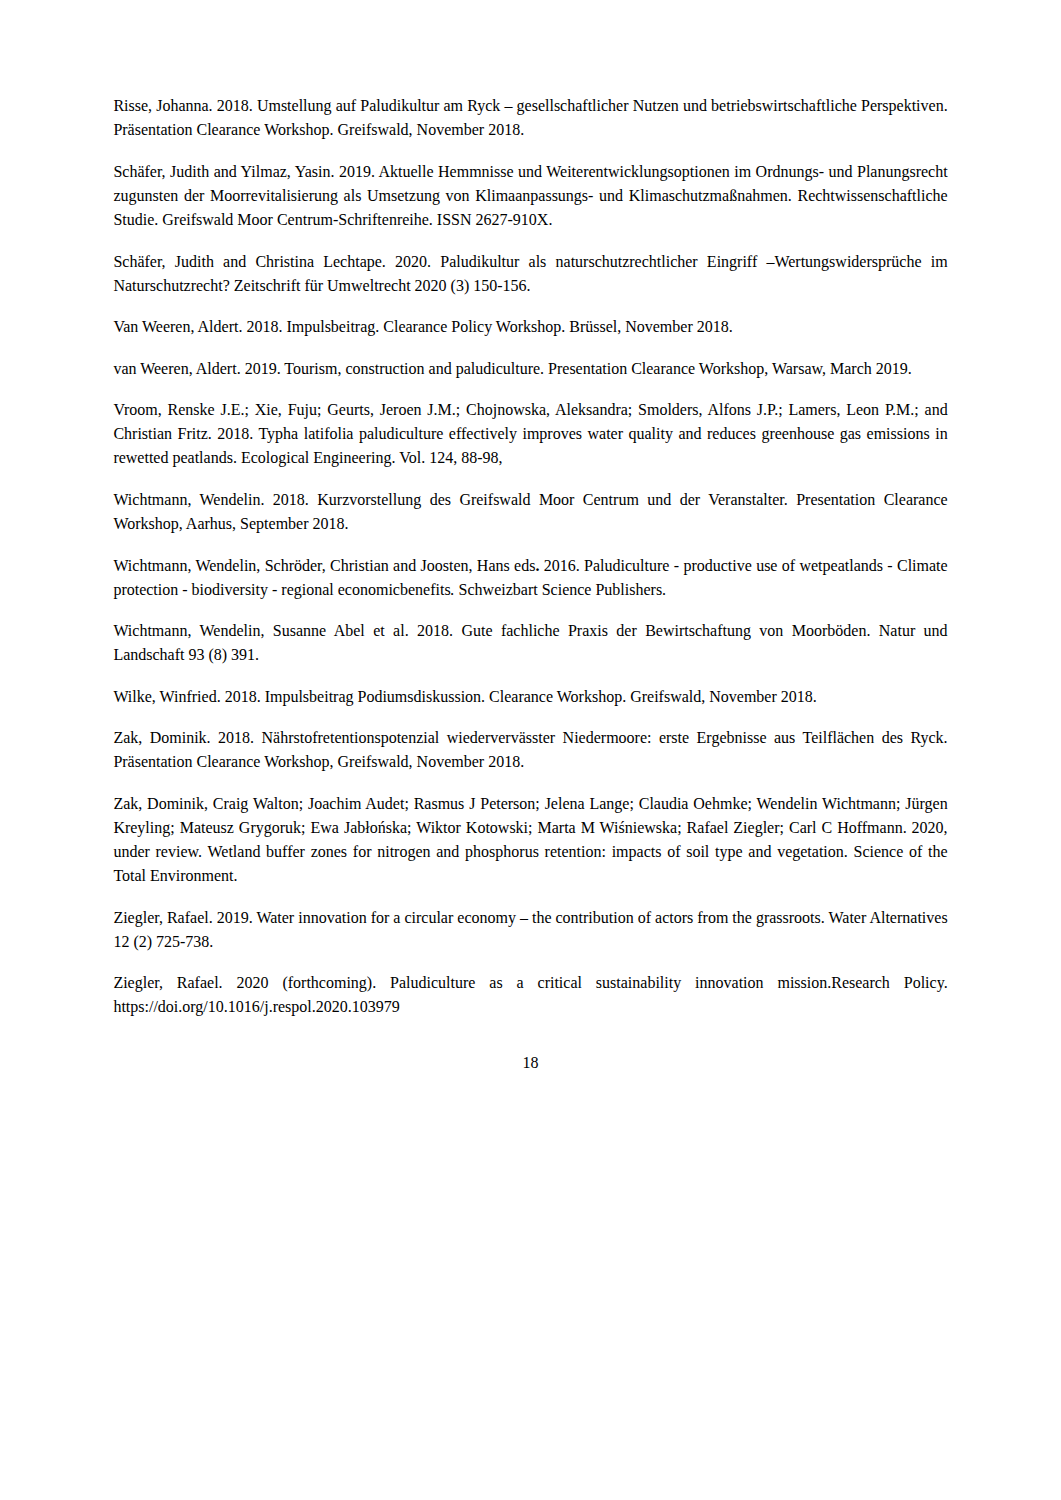Risse, Johanna. 2018. Umstellung auf Paludikultur am Ryck – gesellschaftlicher Nutzen und betriebswirtschaftliche Perspektiven. Präsentation Clearance Workshop. Greifswald, November 2018.
Schäfer, Judith and Yilmaz, Yasin. 2019. Aktuelle Hemmnisse und Weiterentwicklungsoptionen im Ordnungs- und Planungsrecht zugunsten der Moorrevitalisierung als Umsetzung von Klimaanpassungs- und Klimaschutzmaßnahmen. Rechtwissenschaftliche Studie. Greifswald Moor Centrum-Schriftenreihe. ISSN 2627-910X.
Schäfer, Judith and Christina Lechtape. 2020. Paludikultur als naturschutzrechtlicher Eingriff –Wertungswidersprüche im Naturschutzrecht? Zeitschrift für Umweltrecht 2020 (3) 150-156.
Van Weeren, Aldert. 2018. Impulsbeitrag. Clearance Policy Workshop. Brüssel, November 2018.
van Weeren, Aldert. 2019. Tourism, construction and paludiculture. Presentation Clearance Workshop, Warsaw, March 2019.
Vroom, Renske J.E.; Xie, Fuju; Geurts, Jeroen J.M.; Chojnowska, Aleksandra; Smolders, Alfons J.P.; Lamers, Leon P.M.; and Christian Fritz. 2018. Typha latifolia paludiculture effectively improves water quality and reduces greenhouse gas emissions in rewetted peatlands. Ecological Engineering. Vol. 124, 88-98,
Wichtmann, Wendelin. 2018. Kurzvorstellung des Greifswald Moor Centrum und der Veranstalter. Presentation Clearance Workshop, Aarhus, September 2018.
Wichtmann, Wendelin, Schröder, Christian and Joosten, Hans eds. 2016. Paludiculture - productive use of wetpeatlands - Climate protection - biodiversity - regional economicbenefits. Schweizbart Science Publishers.
Wichtmann, Wendelin, Susanne Abel et al. 2018. Gute fachliche Praxis der Bewirtschaftung von Moorböden. Natur und Landschaft 93 (8) 391.
Wilke, Winfried. 2018. Impulsbeitrag Podiumsdiskussion. Clearance Workshop. Greifswald, November 2018.
Zak, Dominik. 2018. Nährstofretentionspotenzial wiedervervässter Niedermoore: erste Ergebnisse aus Teilflächen des Ryck. Präsentation Clearance Workshop, Greifswald, November 2018.
Zak, Dominik, Craig Walton; Joachim Audet; Rasmus J Peterson; Jelena Lange; Claudia Oehmke; Wendelin Wichtmann; Jürgen Kreyling; Mateusz Grygoruk; Ewa Jabłońska; Wiktor Kotowski; Marta M Wiśniewska; Rafael Ziegler; Carl C Hoffmann. 2020, under review. Wetland buffer zones for nitrogen and phosphorus retention: impacts of soil type and vegetation. Science of the Total Environment.
Ziegler, Rafael. 2019. Water innovation for a circular economy – the contribution of actors from the grassroots. Water Alternatives 12 (2) 725-738.
Ziegler, Rafael. 2020 (forthcoming). Paludiculture as a critical sustainability innovation mission.Research Policy. https://doi.org/10.1016/j.respol.2020.103979
18